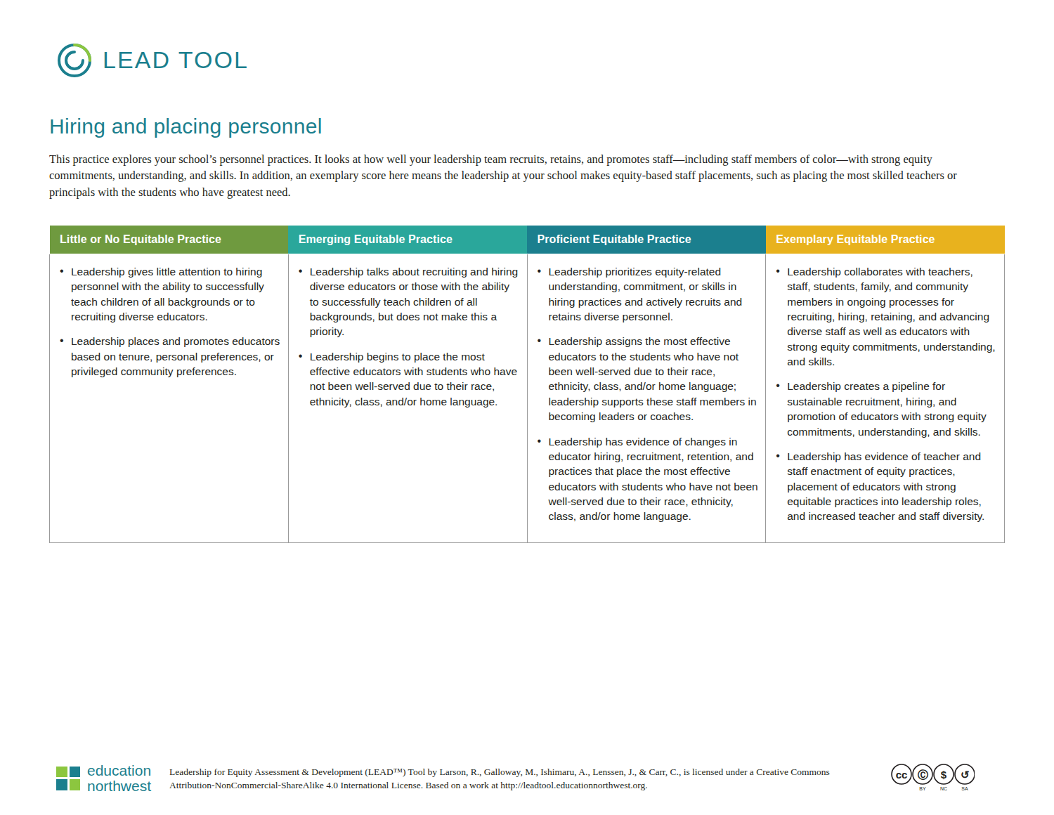LEAD TOOL
Hiring and placing personnel
This practice explores your school’s personnel practices. It looks at how well your leadership team recruits, retains, and promotes staff—including staff members of color—with strong equity commitments, understanding, and skills. In addition, an exemplary score here means the leadership at your school makes equity-based staff placements, such as placing the most skilled teachers or principals with the students who have greatest need.
| Little or No Equitable Practice | Emerging Equitable Practice | Proficient Equitable Practice | Exemplary Equitable Practice |
| --- | --- | --- | --- |
| Leadership gives little attention to hiring personnel with the ability to successfully teach children of all backgrounds or to recruiting diverse educators. Leadership places and promotes educators based on tenure, personal preferences, or privileged community preferences. | Leadership talks about recruiting and hiring diverse educators or those with the ability to successfully teach children of all backgrounds, but does not make this a priority. Leadership begins to place the most effective educators with students who have not been well-served due to their race, ethnicity, class, and/or home language. | Leadership prioritizes equity-related understanding, commitment, or skills in hiring practices and actively recruits and retains diverse personnel. Leadership assigns the most effective educators to the students who have not been well-served due to their race, ethnicity, class, and/or home language; leadership supports these staff members in becoming leaders or coaches. Leadership has evidence of changes in educator hiring, recruitment, retention, and practices that place the most effective educators with students who have not been well-served due to their race, ethnicity, class, and/or home language. | Leadership collaborates with teachers, staff, students, family, and community members in ongoing processes for recruiting, hiring, retaining, and advancing diverse staff as well as educators with strong equity commitments, understanding, and skills. Leadership creates a pipeline for sustainable recruitment, hiring, and promotion of educators with strong equity commitments, understanding, and skills. Leadership has evidence of teacher and staff enactment of equity practices, placement of educators with strong equitable practices into leadership roles, and increased teacher and staff diversity. |
education
northwest
Leadership for Equity Assessment & Development (LEAD™) Tool by Larson, R., Galloway, M., Ishimaru, A., Lenssen, J., & Carr, C., is licensed under a Creative Commons Attribution-NonCommercial-ShareAlike 4.0 International License. Based on a work at http://leadtool.educationnorthwest.org.
cc Ⓒ $ ↺ BY NC SA